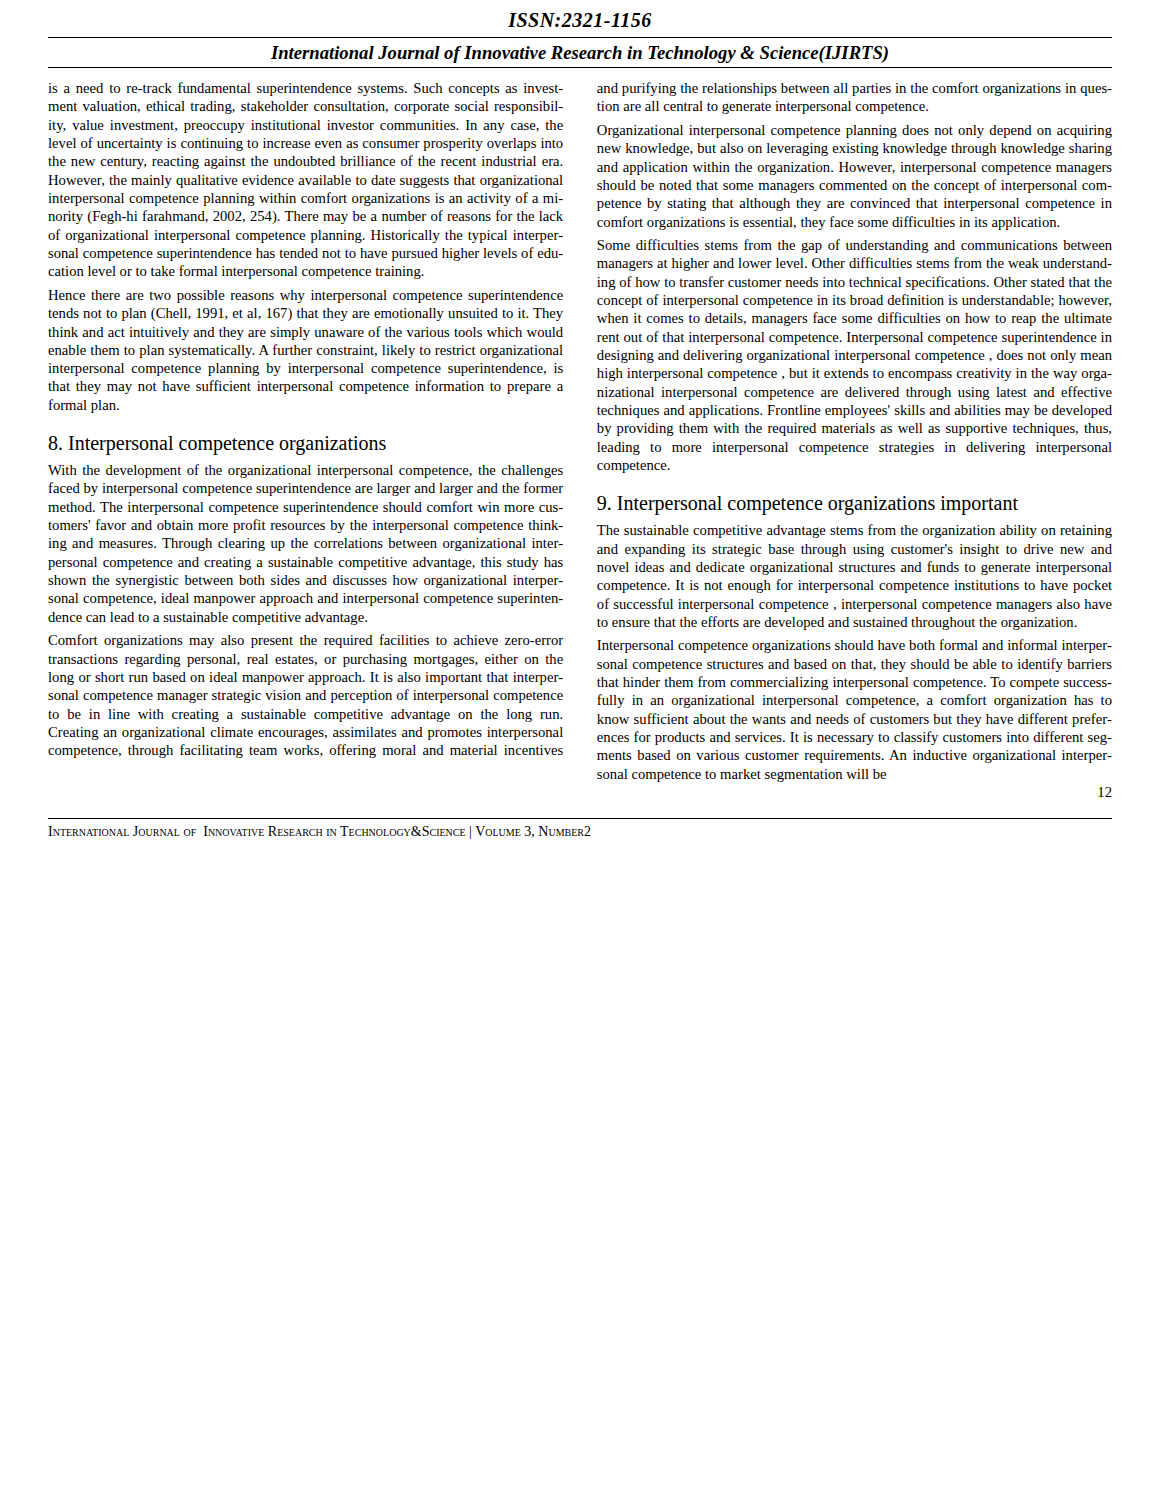ISSN:2321-1156
International Journal of Innovative Research in Technology & Science(IJIRTS)
is a need to re-track fundamental superintendence systems. Such concepts as investment valuation, ethical trading, stakeholder consultation, corporate social responsibility, value investment, preoccupy institutional investor communities. In any case, the level of uncertainty is continuing to increase even as consumer prosperity overlaps into the new century, reacting against the undoubted brilliance of the recent industrial era. However, the mainly qualitative evidence available to date suggests that organizational interpersonal competence planning within comfort organizations is an activity of a minority (Fegh-hi farahmand, 2002, 254). There may be a number of reasons for the lack of organizational interpersonal competence planning. Historically the typical interpersonal competence superintendence has tended not to have pursued higher levels of education level or to take formal interpersonal competence training.
Hence there are two possible reasons why interpersonal competence superintendence tends not to plan (Chell, 1991, et al, 167) that they are emotionally unsuited to it. They think and act intuitively and they are simply unaware of the various tools which would enable them to plan systematically. A further constraint, likely to restrict organizational interpersonal competence planning by interpersonal competence superintendence, is that they may not have sufficient interpersonal competence information to prepare a formal plan.
8. Interpersonal competence organizations
With the development of the organizational interpersonal competence, the challenges faced by interpersonal competence superintendence are larger and larger and the former method. The interpersonal competence superintendence should comfort win more customers' favor and obtain more profit resources by the interpersonal competence thinking and measures. Through clearing up the correlations between organizational interpersonal competence and creating a sustainable competitive advantage, this study has shown the synergistic between both sides and discusses how organizational interpersonal competence, ideal manpower approach and interpersonal competence superintendence can lead to a sustainable competitive advantage.
Comfort organizations may also present the required facilities to achieve zero-error transactions regarding personal, real estates, or purchasing mortgages, either on the long or short run based on ideal manpower approach. It is also important that interpersonal competence manager strategic vision and perception of interpersonal competence to be in line with creating a sustainable competitive advantage on the long run. Creating an organizational climate encourages, assimilates and promotes interpersonal competence, through facilitating team works, offering moral and material incentives and purifying the relationships between all parties in the comfort organizations in question are all central to generate interpersonal competence.
Organizational interpersonal competence planning does not only depend on acquiring new knowledge, but also on leveraging existing knowledge through knowledge sharing and application within the organization. However, interpersonal competence managers should be noted that some managers commented on the concept of interpersonal competence by stating that although they are convinced that interpersonal competence in comfort organizations is essential, they face some difficulties in its application.
Some difficulties stems from the gap of understanding and communications between managers at higher and lower level. Other difficulties stems from the weak understanding of how to transfer customer needs into technical specifications. Other stated that the concept of interpersonal competence in its broad definition is understandable; however, when it comes to details, managers face some difficulties on how to reap the ultimate rent out of that interpersonal competence. Interpersonal competence superintendence in designing and delivering organizational interpersonal competence , does not only mean high interpersonal competence , but it extends to encompass creativity in the way organizational interpersonal competence are delivered through using latest and effective techniques and applications. Frontline employees' skills and abilities may be developed by providing them with the required materials as well as supportive techniques, thus, leading to more interpersonal competence strategies in delivering interpersonal competence.
9. Interpersonal competence organizations important
The sustainable competitive advantage stems from the organization ability on retaining and expanding its strategic base through using customer's insight to drive new and novel ideas and dedicate organizational structures and funds to generate interpersonal competence. It is not enough for interpersonal competence institutions to have pocket of successful interpersonal competence , interpersonal competence managers also have to ensure that the efforts are developed and sustained throughout the organization.
Interpersonal competence organizations should have both formal and informal interpersonal competence structures and based on that, they should be able to identify barriers that hinder them from commercializing interpersonal competence. To compete successfully in an organizational interpersonal competence, a comfort organization has to know sufficient about the wants and needs of customers but they have different preferences for products and services. It is necessary to classify customers into different segments based on various customer requirements. An inductive organizational interpersonal competence to market segmentation will be
12
International Journal of Innovative Research in Technology&Science | Volume 3, Number2